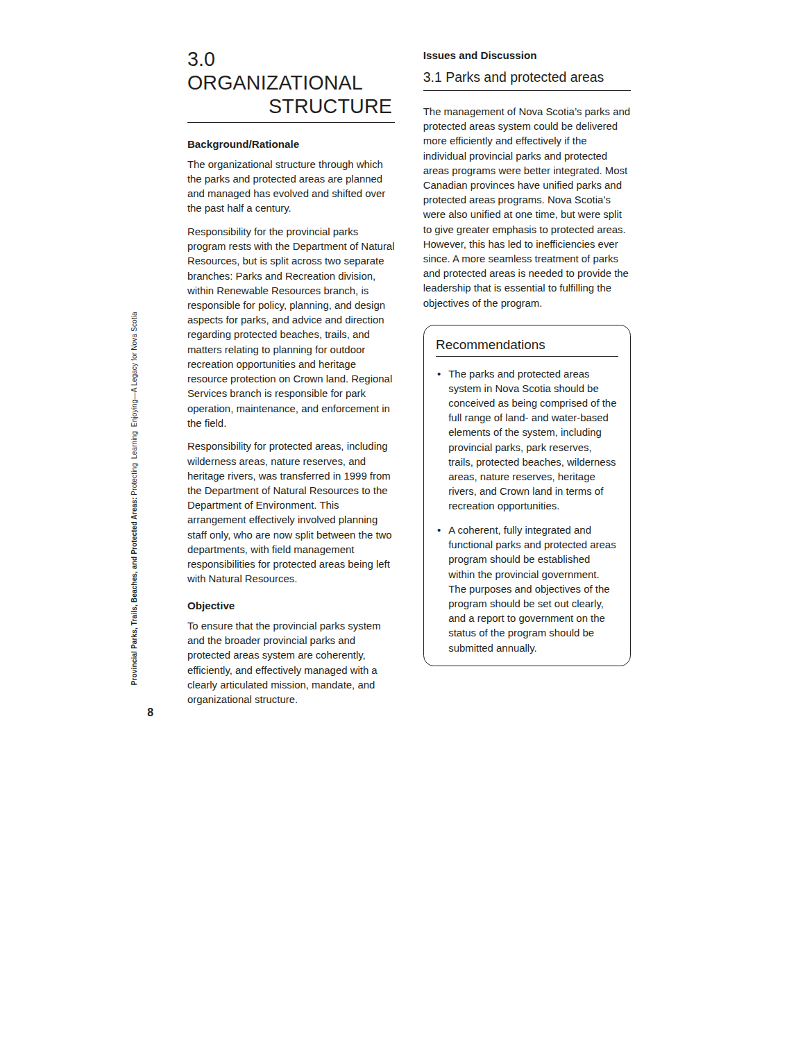Provincial Parks, Trails, Beaches, and Protected Areas: Protecting Learning Enjoying—A Legacy for Nova Scotia
8
3.0 ORGANIZATIONALSTRUCTURE
Background/Rationale
The organizational structure through which the parks and protected areas are planned and managed has evolved and shifted over the past half a century.
Responsibility for the provincial parks program rests with the Department of Natural Resources, but is split across two separate branches: Parks and Recreation division, within Renewable Resources branch, is responsible for policy, planning, and design aspects for parks, and advice and direction regarding protected beaches, trails, and matters relating to planning for outdoor recreation opportunities and heritage resource protection on Crown land. Regional Services branch is responsible for park operation, maintenance, and enforcement in the field.
Responsibility for protected areas, including wilderness areas, nature reserves, and heritage rivers, was transferred in 1999 from the Department of Natural Resources to the Department of Environment. This arrangement effectively involved planning staff only, who are now split between the two departments, with field management responsibilities for protected areas being left with Natural Resources.
Objective
To ensure that the provincial parks system and the broader provincial parks and protected areas system are coherently, efficiently, and effectively managed with a clearly articulated mission, mandate, and organizational structure.
Issues and Discussion
3.1 Parks and protected areas
The management of Nova Scotia’s parks and protected areas system could be delivered more efficiently and effectively if the individual provincial parks and protected areas programs were better integrated. Most Canadian provinces have unified parks and protected areas programs. Nova Scotia’s were also unified at one time, but were split to give greater emphasis to protected areas. However, this has led to inefficiencies ever since. A more seamless treatment of parks and protected areas is needed to provide the leadership that is essential to fulfilling the objectives of the program.
Recommendations
The parks and protected areas system in Nova Scotia should be conceived as being comprised of the full range of land- and water-based elements of the system, including provincial parks, park reserves, trails, protected beaches, wilderness areas, nature reserves, heritage rivers, and Crown land in terms of recreation opportunities.
A coherent, fully integrated and functional parks and protected areas program should be established within the provincial government. The purposes and objectives of the program should be set out clearly, and a report to government on the status of the program should be submitted annually.